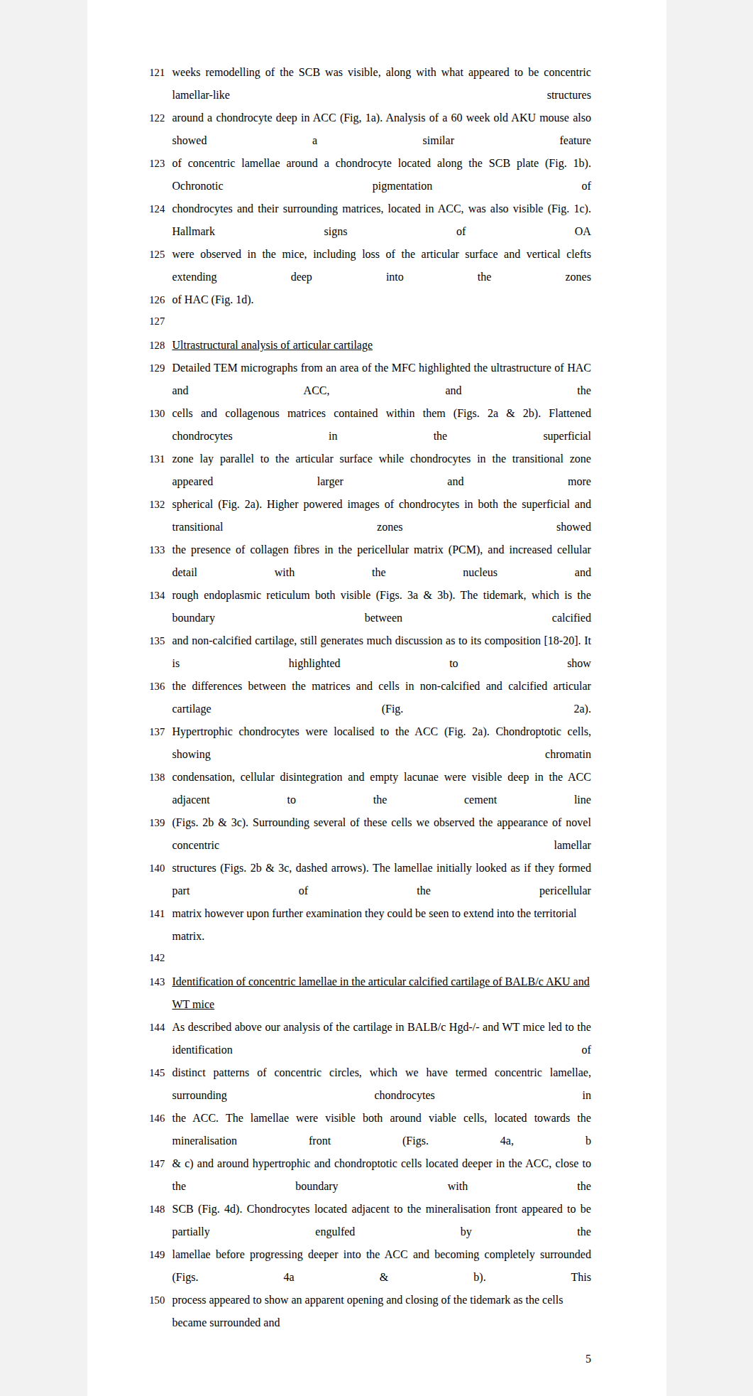121 weeks remodelling of the SCB was visible, along with what appeared to be concentric lamellar-like structures
122 around a chondrocyte deep in ACC (Fig, 1a). Analysis of a 60 week old AKU mouse also showed a similar feature
123 of concentric lamellae around a chondrocyte located along the SCB plate (Fig. 1b). Ochronotic pigmentation of
124 chondrocytes and their surrounding matrices, located in ACC, was also visible (Fig. 1c). Hallmark signs of OA
125 were observed in the mice, including loss of the articular surface and vertical clefts extending deep into the zones
126 of HAC (Fig. 1d).
127
128 Ultrastructural analysis of articular cartilage
129 Detailed TEM micrographs from an area of the MFC highlighted the ultrastructure of HAC and ACC, and the
130 cells and collagenous matrices contained within them (Figs. 2a & 2b). Flattened chondrocytes in the superficial
131 zone lay parallel to the articular surface while chondrocytes in the transitional zone appeared larger and more
132 spherical (Fig. 2a). Higher powered images of chondrocytes in both the superficial and transitional zones showed
133 the presence of collagen fibres in the pericellular matrix (PCM), and increased cellular detail with the nucleus and
134 rough endoplasmic reticulum both visible (Figs. 3a & 3b). The tidemark, which is the boundary between calcified
135 and non-calcified cartilage, still generates much discussion as to its composition [18-20]. It is highlighted to show
136 the differences between the matrices and cells in non-calcified and calcified articular cartilage (Fig. 2a).
137 Hypertrophic chondrocytes were localised to the ACC (Fig. 2a). Chondroptotic cells, showing chromatin
138 condensation, cellular disintegration and empty lacunae were visible deep in the ACC adjacent to the cement line
139(Figs. 2b & 3c). Surrounding several of these cells we observed the appearance of novel concentric lamellar
140 structures (Figs. 2b & 3c, dashed arrows). The lamellae initially looked as if they formed part of the pericellular
141 matrix however upon further examination they could be seen to extend into the territorial matrix.
142
143 Identification of concentric lamellae in the articular calcified cartilage of BALB/c AKU and WT mice
144 As described above our analysis of the cartilage in BALB/c Hgd-/- and WT mice led to the identification of
145 distinct patterns of concentric circles, which we have termed concentric lamellae, surrounding chondrocytes in
146 the ACC. The lamellae were visible both around viable cells, located towards the mineralisation front (Figs. 4a, b
147& c) and around hypertrophic and chondroptotic cells located deeper in the ACC, close to the boundary with the
148 SCB (Fig. 4d). Chondrocytes located adjacent to the mineralisation front appeared to be partially engulfed by the
149 lamellae before progressing deeper into the ACC and becoming completely surrounded (Figs. 4a & b). This
150 process appeared to show an apparent opening and closing of the tidemark as the cells became surrounded and
5